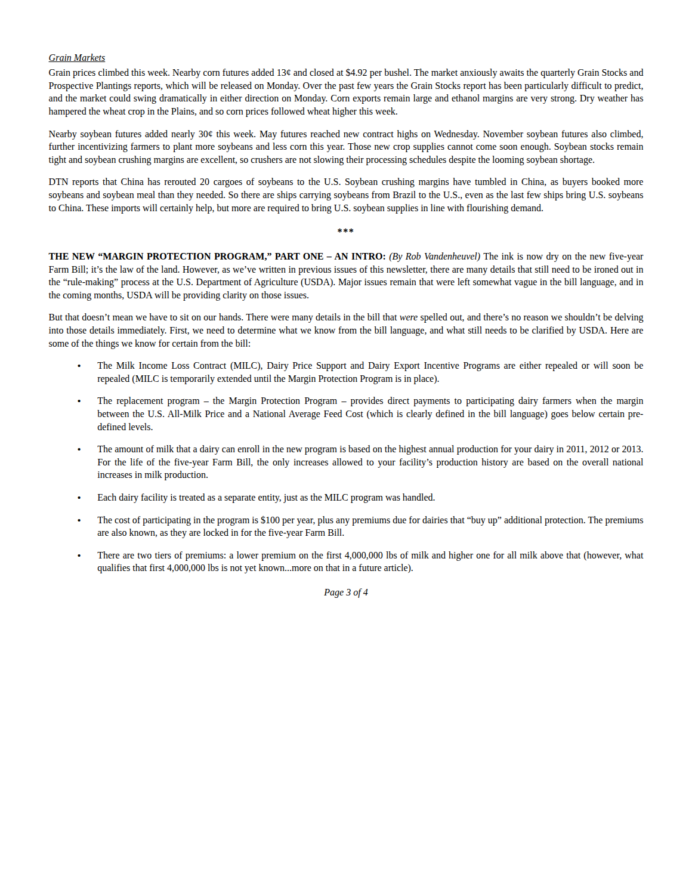Grain Markets
Grain prices climbed this week. Nearby corn futures added 13¢ and closed at $4.92 per bushel. The market anxiously awaits the quarterly Grain Stocks and Prospective Plantings reports, which will be released on Monday. Over the past few years the Grain Stocks report has been particularly difficult to predict, and the market could swing dramatically in either direction on Monday. Corn exports remain large and ethanol margins are very strong. Dry weather has hampered the wheat crop in the Plains, and so corn prices followed wheat higher this week.
Nearby soybean futures added nearly 30¢ this week. May futures reached new contract highs on Wednesday. November soybean futures also climbed, further incentivizing farmers to plant more soybeans and less corn this year. Those new crop supplies cannot come soon enough. Soybean stocks remain tight and soybean crushing margins are excellent, so crushers are not slowing their processing schedules despite the looming soybean shortage.
DTN reports that China has rerouted 20 cargoes of soybeans to the U.S. Soybean crushing margins have tumbled in China, as buyers booked more soybeans and soybean meal than they needed. So there are ships carrying soybeans from Brazil to the U.S., even as the last few ships bring U.S. soybeans to China. These imports will certainly help, but more are required to bring U.S. soybean supplies in line with flourishing demand.
***
THE NEW “MARGIN PROTECTION PROGRAM,” PART ONE – AN INTRO: (By Rob Vandenheuvel) The ink is now dry on the new five-year Farm Bill; it’s the law of the land. However, as we’ve written in previous issues of this newsletter, there are many details that still need to be ironed out in the “rule-making” process at the U.S. Department of Agriculture (USDA). Major issues remain that were left somewhat vague in the bill language, and in the coming months, USDA will be providing clarity on those issues.
But that doesn’t mean we have to sit on our hands. There were many details in the bill that were spelled out, and there’s no reason we shouldn’t be delving into those details immediately. First, we need to determine what we know from the bill language, and what still needs to be clarified by USDA. Here are some of the things we know for certain from the bill:
The Milk Income Loss Contract (MILC), Dairy Price Support and Dairy Export Incentive Programs are either repealed or will soon be repealed (MILC is temporarily extended until the Margin Protection Program is in place).
The replacement program – the Margin Protection Program – provides direct payments to participating dairy farmers when the margin between the U.S. All-Milk Price and a National Average Feed Cost (which is clearly defined in the bill language) goes below certain pre-defined levels.
The amount of milk that a dairy can enroll in the new program is based on the highest annual production for your dairy in 2011, 2012 or 2013. For the life of the five-year Farm Bill, the only increases allowed to your facility’s production history are based on the overall national increases in milk production.
Each dairy facility is treated as a separate entity, just as the MILC program was handled.
The cost of participating in the program is $100 per year, plus any premiums due for dairies that “buy up” additional protection. The premiums are also known, as they are locked in for the five-year Farm Bill.
There are two tiers of premiums: a lower premium on the first 4,000,000 lbs of milk and higher one for all milk above that (however, what qualifies that first 4,000,000 lbs is not yet known...more on that in a future article).
Page 3 of 4